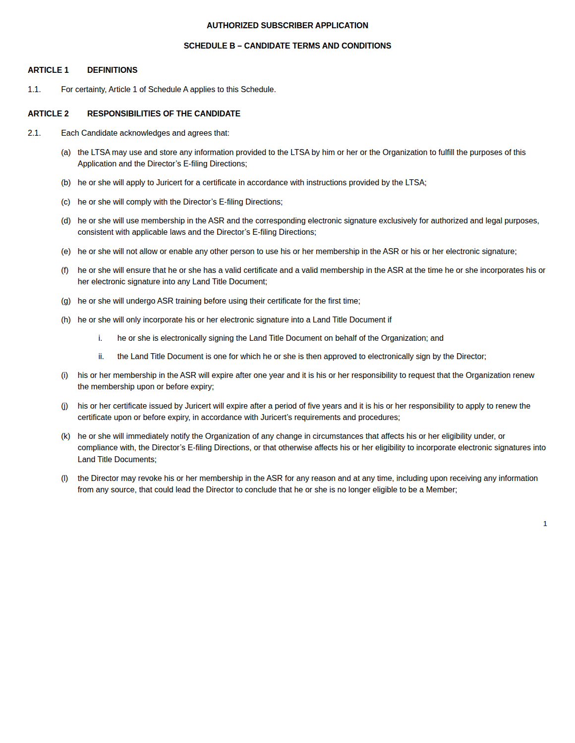AUTHORIZED SUBSCRIBER APPLICATION SCHEDULE B – CANDIDATE TERMS AND CONDITIONS
ARTICLE 1 DEFINITIONS
1.1.
For certainty, Article 1 of Schedule A applies to this Schedule.
ARTICLE 2 RESPONSIBILITIES OF THE CANDIDATE
2.1.
Each Candidate acknowledges and agrees that:
(a) the LTSA may use and store any information provided to the LTSA by him or her or the Organization to fulfill the purposes of this Application and the Director’s E-filing Directions;
(b) he or she will apply to Juricert for a certificate in accordance with instructions provided by the LTSA;
(c) he or she will comply with the Director’s E-filing Directions;
(d) he or she will use membership in the ASR and the corresponding electronic signature exclusively for authorized and legal purposes, consistent with applicable laws and the Director’s E-filing Directions;
(e) he or she will not allow or enable any other person to use his or her membership in the ASR or his or her electronic signature;
(f) he or she will ensure that he or she has a valid certificate and a valid membership in the ASR at the time he or she incorporates his or her electronic signature into any Land Title Document;
(g) he or she will undergo ASR training before using their certificate for the first time;
(h) he or she will only incorporate his or her electronic signature into a Land Title Document if
i. he or she is electronically signing the Land Title Document on behalf of the Organization; and
ii. the Land Title Document is one for which he or she is then approved to electronically sign by the Director;
(i) his or her membership in the ASR will expire after one year and it is his or her responsibility to request that the Organization renew the membership upon or before expiry;
(j) his or her certificate issued by Juricert will expire after a period of five years and it is his or her responsibility to apply to renew the certificate upon or before expiry, in accordance with Juricert’s requirements and procedures;
(k) he or she will immediately notify the Organization of any change in circumstances that affects his or her eligibility under, or compliance with, the Director’s E-filing Directions, or that otherwise affects his or her eligibility to incorporate electronic signatures into Land Title Documents;
(l) the Director may revoke his or her membership in the ASR for any reason and at any time, including upon receiving any information from any source, that could lead the Director to conclude that he or she is no longer eligible to be a Member;
1